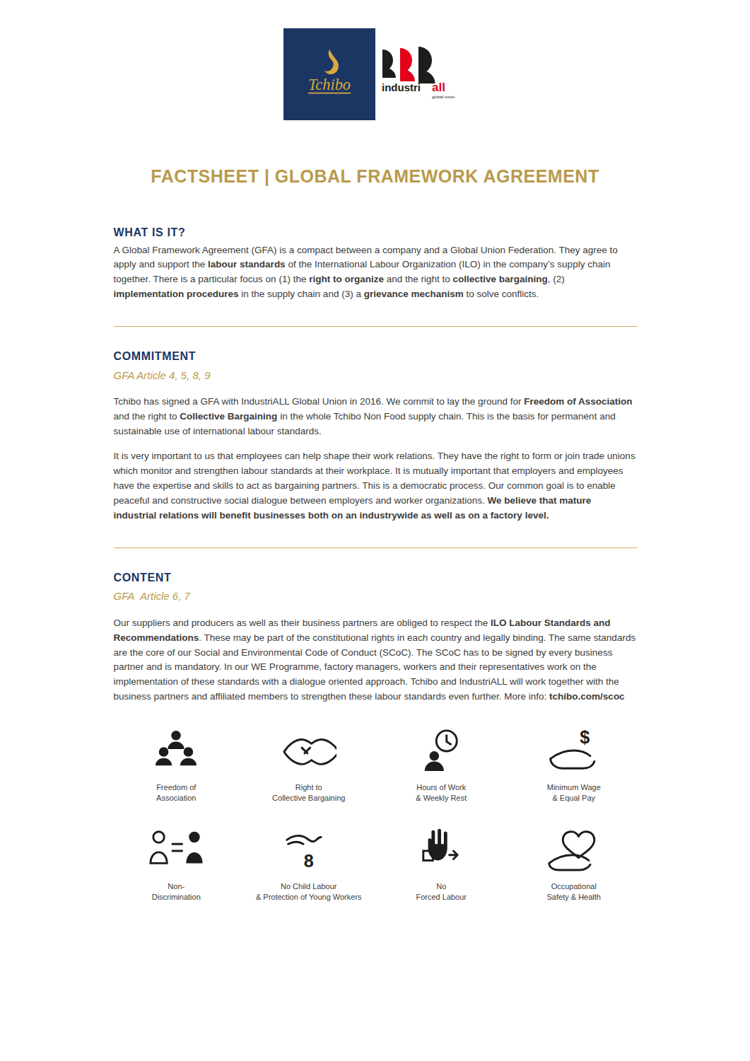Tchibo
industri all global union
FACTSHEET | GLOBAL FRAMEWORK AGREEMENT
WHAT IS IT?
A Global Framework Agreement (GFA) is a compact between a company and a Global Union Federation. They agree to apply and support the labour standards of the International Labour Organization (ILO) in the company’s supply chain together. There is a particular focus on (1) the right to organize and the right to collective bargaining, (2) implementation procedures in the supply chain and (3) a grievance mechanism to solve conflicts.
COMMITMENT
GFA Article 4, 5, 8, 9
Tchibo has signed a GFA with IndustriALL Global Union in 2016. We commit to lay the ground for Freedom of Association and the right to Collective Bargaining in the whole Tchibo Non Food supply chain. This is the basis for permanent and sustainable use of international labour standards.
It is very important to us that employees can help shape their work relations. They have the right to form or join trade unions which monitor and strengthen labour standards at their workplace. It is mutually important that employers and employees have the expertise and skills to act as bargaining partners. This is a democratic process. Our common goal is to enable peaceful and constructive social dialogue between employers and worker organizations. We believe that mature industrial relations will benefit businesses both on an industrywide as well as on a factory level.
CONTENT
GFA Article 6, 7
Our suppliers and producers as well as their business partners are obliged to respect the ILO Labour Standards and Recommendations. These may be part of the constitutional rights in each country and legally binding. The same standards are the core of our Social and Environmental Code of Conduct (SCoC). The SCoC has to be signed by every business partner and is mandatory. In our WE Programme, factory managers, workers and their representatives work on the implementation of these standards with a dialogue oriented approach. Tchibo and IndustriALL will work together with the business partners and affiliated members to strengthen these labour standards even further. More info: tchibo.com/scoc
Freedom of
Association
Right to
Collective Bargaining
Hours of Work
& Weekly Rest
$ Minimum Wage
& Equal Pay
Non-
Discrimination
8 No Child Labour
& Protection of Young Workers
No
Forced Labour
Occupational
Safety & Health